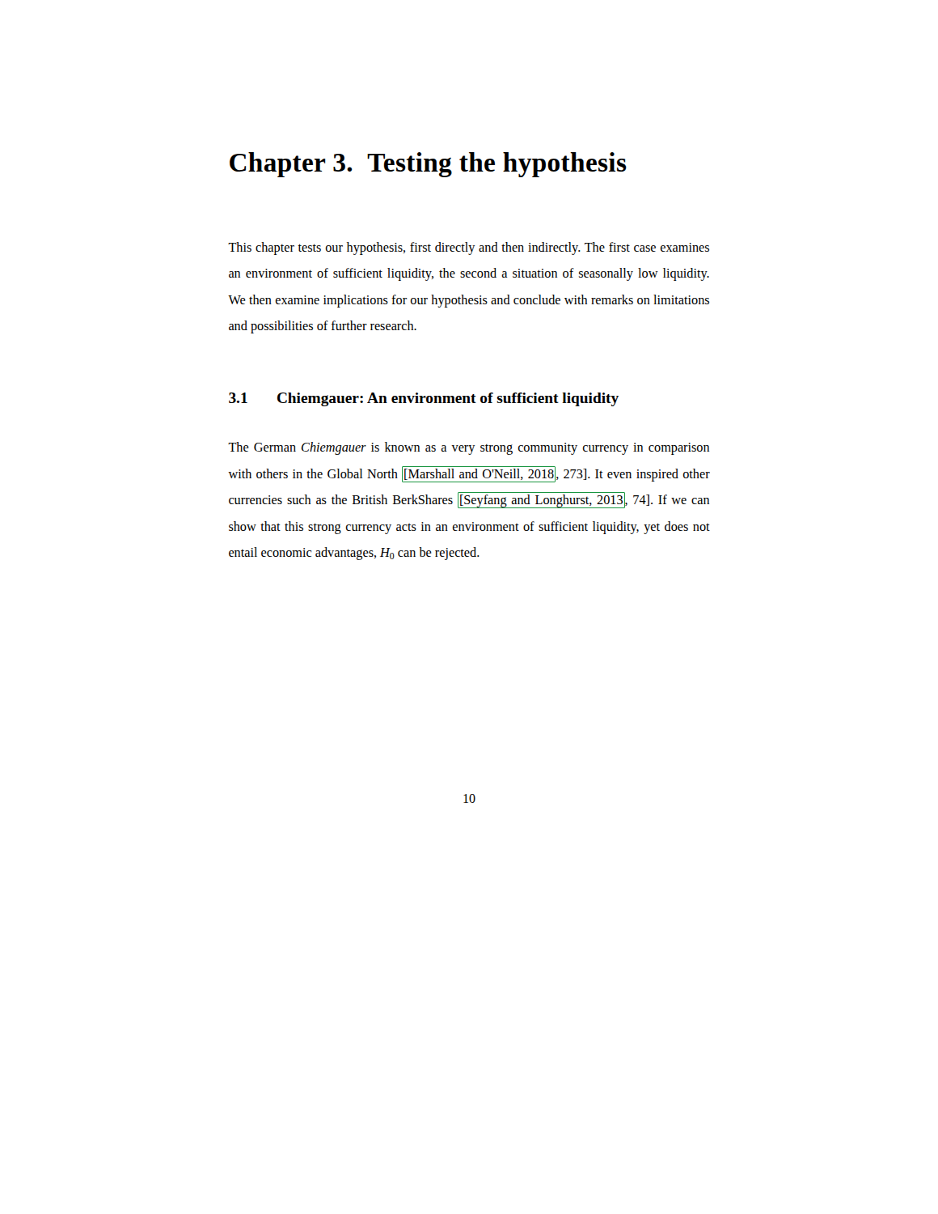Chapter 3. Testing the hypothesis
This chapter tests our hypothesis, first directly and then indirectly. The first case examines an environment of sufficient liquidity, the second a situation of seasonally low liquidity. We then examine implications for our hypothesis and conclude with remarks on limitations and possibilities of further research.
3.1 Chiemgauer: An environment of sufficient liquidity
The German Chiemgauer is known as a very strong community currency in comparison with others in the Global North [Marshall and O'Neill, 2018, 273]. It even inspired other currencies such as the British BerkShares [Seyfang and Longhurst, 2013, 74]. If we can show that this strong currency acts in an environment of sufficient liquidity, yet does not entail economic advantages, H0 can be rejected.
10